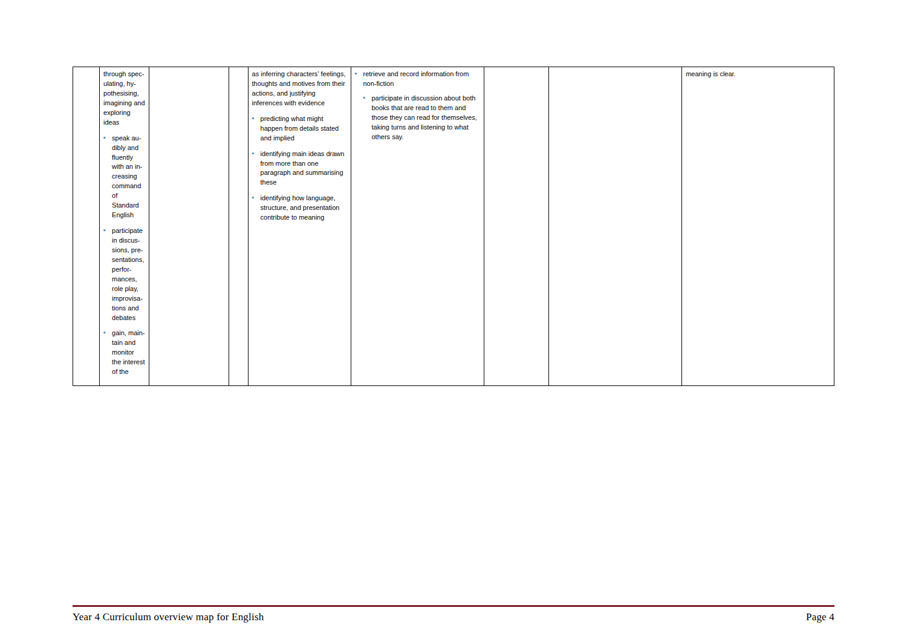| | through speculating, hypothesising, imagining and exploring ideas speak audibly and fluently with an increasing command of Standard English participate in discussions, presentations, performances, role play, improvisations and debates gain, maintain and monitor the interest of the | | | as inferring characters’ feelings, thoughts and motives from their actions, and justifying inferences with evidence predicting what might happen from details stated and implied identifying main ideas drawn from more than one paragraph and summarising these identifying how language, structure, and presentation contribute to meaning | retrieve and record information from non-fiction participate in discussion about both books that are read to them and those they can read for themselves, taking turns and listening to what others say. | | | meaning is clear. |
Year 4 Curriculum overview map for English
Page 4